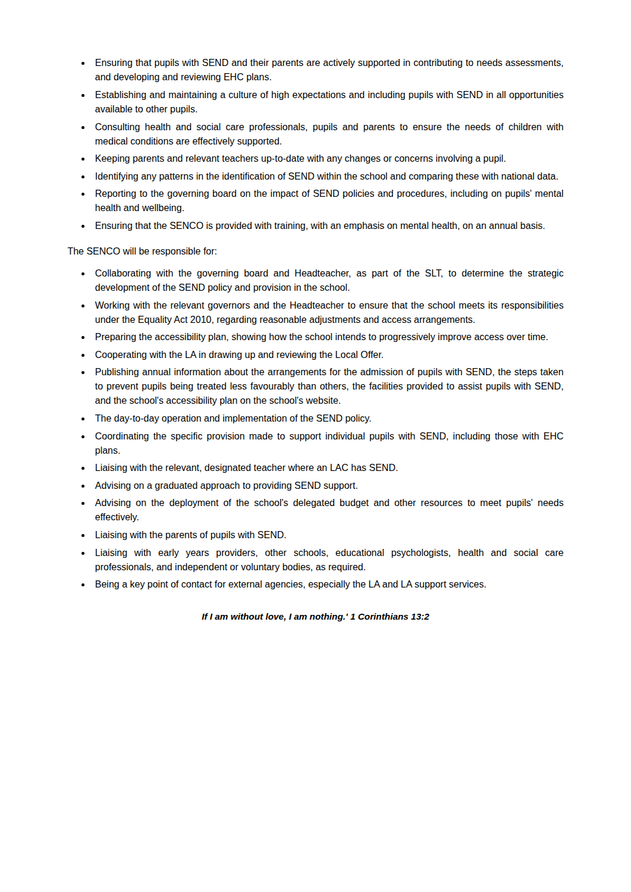Ensuring that pupils with SEND and their parents are actively supported in contributing to needs assessments, and developing and reviewing EHC plans.
Establishing and maintaining a culture of high expectations and including pupils with SEND in all opportunities available to other pupils.
Consulting health and social care professionals, pupils and parents to ensure the needs of children with medical conditions are effectively supported.
Keeping parents and relevant teachers up-to-date with any changes or concerns involving a pupil.
Identifying any patterns in the identification of SEND within the school and comparing these with national data.
Reporting to the governing board on the impact of SEND policies and procedures, including on pupils' mental health and wellbeing.
Ensuring that the SENCO is provided with training, with an emphasis on mental health, on an annual basis.
The SENCO will be responsible for:
Collaborating with the governing board and Headteacher, as part of the SLT, to determine the strategic development of the SEND policy and provision in the school.
Working with the relevant governors and the Headteacher to ensure that the school meets its responsibilities under the Equality Act 2010, regarding reasonable adjustments and access arrangements.
Preparing the accessibility plan, showing how the school intends to progressively improve access over time.
Cooperating with the LA in drawing up and reviewing the Local Offer.
Publishing annual information about the arrangements for the admission of pupils with SEND, the steps taken to prevent pupils being treated less favourably than others, the facilities provided to assist pupils with SEND, and the school's accessibility plan on the school's website.
The day-to-day operation and implementation of the SEND policy.
Coordinating the specific provision made to support individual pupils with SEND, including those with EHC plans.
Liaising with the relevant, designated teacher where an LAC has SEND.
Advising on a graduated approach to providing SEND support.
Advising on the deployment of the school's delegated budget and other resources to meet pupils' needs effectively.
Liaising with the parents of pupils with SEND.
Liaising with early years providers, other schools, educational psychologists, health and social care professionals, and independent or voluntary bodies, as required.
Being a key point of contact for external agencies, especially the LA and LA support services.
If I am without love, I am nothing.' 1 Corinthians 13:2